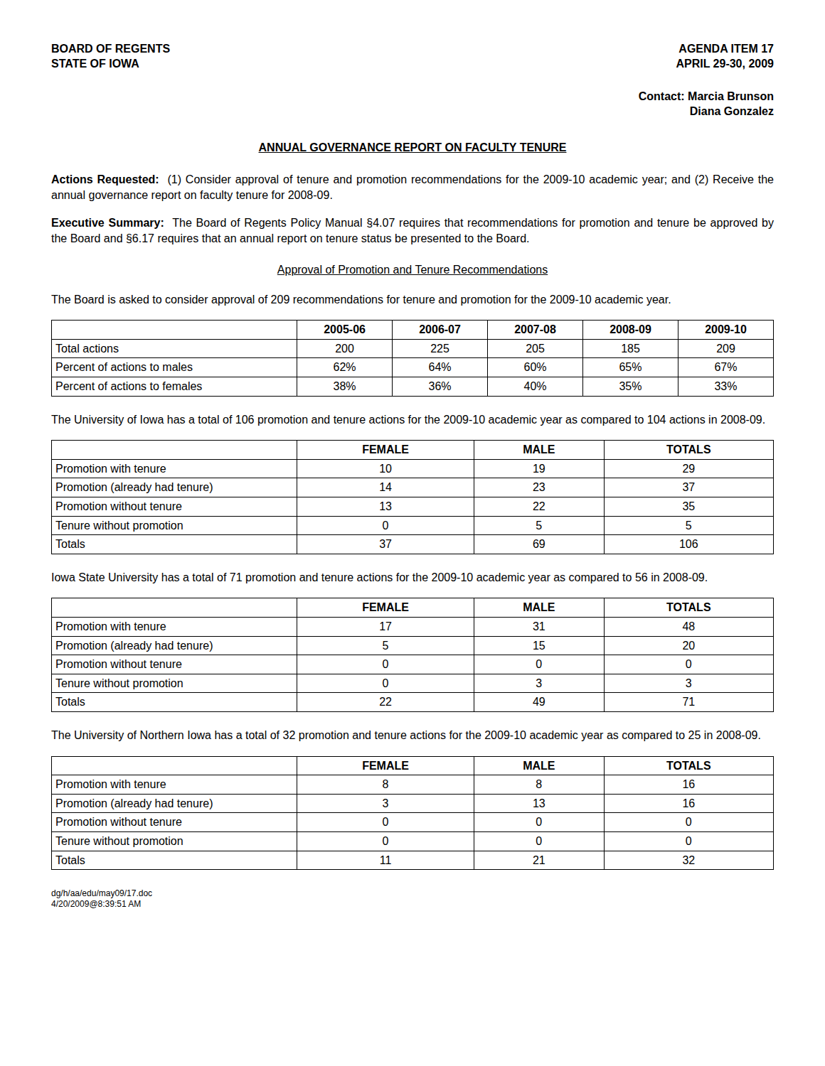BOARD OF REGENTS STATE OF IOWA
AGENDA ITEM 17 APRIL 29-30, 2009
Contact: Marcia Brunson
Diana Gonzalez
ANNUAL GOVERNANCE REPORT ON FACULTY TENURE
Actions Requested: (1) Consider approval of tenure and promotion recommendations for the 2009-10 academic year; and (2) Receive the annual governance report on faculty tenure for 2008-09.
Executive Summary: The Board of Regents Policy Manual §4.07 requires that recommendations for promotion and tenure be approved by the Board and §6.17 requires that an annual report on tenure status be presented to the Board.
Approval of Promotion and Tenure Recommendations
The Board is asked to consider approval of 209 recommendations for tenure and promotion for the 2009-10 academic year.
| | 2005-06 | 2006-07 | 2007-08 | 2008-09 | 2009-10 |
| --- | --- | --- | --- | --- | --- |
| Total actions | 200 | 225 | 205 | 185 | 209 |
| Percent of actions to males | 62% | 64% | 60% | 65% | 67% |
| Percent of actions to females | 38% | 36% | 40% | 35% | 33% |
The University of Iowa has a total of 106 promotion and tenure actions for the 2009-10 academic year as compared to 104 actions in 2008-09.
| | FEMALE | MALE | TOTALS |
| --- | --- | --- | --- |
| Promotion with tenure | 10 | 19 | 29 |
| Promotion (already had tenure) | 14 | 23 | 37 |
| Promotion without tenure | 13 | 22 | 35 |
| Tenure without promotion | 0 | 5 | 5 |
| Totals | 37 | 69 | 106 |
Iowa State University has a total of 71 promotion and tenure actions for the 2009-10 academic year as compared to 56 in 2008-09.
| | FEMALE | MALE | TOTALS |
| --- | --- | --- | --- |
| Promotion with tenure | 17 | 31 | 48 |
| Promotion (already had tenure) | 5 | 15 | 20 |
| Promotion without tenure | 0 | 0 | 0 |
| Tenure without promotion | 0 | 3 | 3 |
| Totals | 22 | 49 | 71 |
The University of Northern Iowa has a total of 32 promotion and tenure actions for the 2009-10 academic year as compared to 25 in 2008-09.
| | FEMALE | MALE | TOTALS |
| --- | --- | --- | --- |
| Promotion with tenure | 8 | 8 | 16 |
| Promotion (already had tenure) | 3 | 13 | 16 |
| Promotion without tenure | 0 | 0 | 0 |
| Tenure without promotion | 0 | 0 | 0 |
| Totals | 11 | 21 | 32 |
dg/h/aa/edu/may09/17.doc
4/20/2009@8:39:51 AM